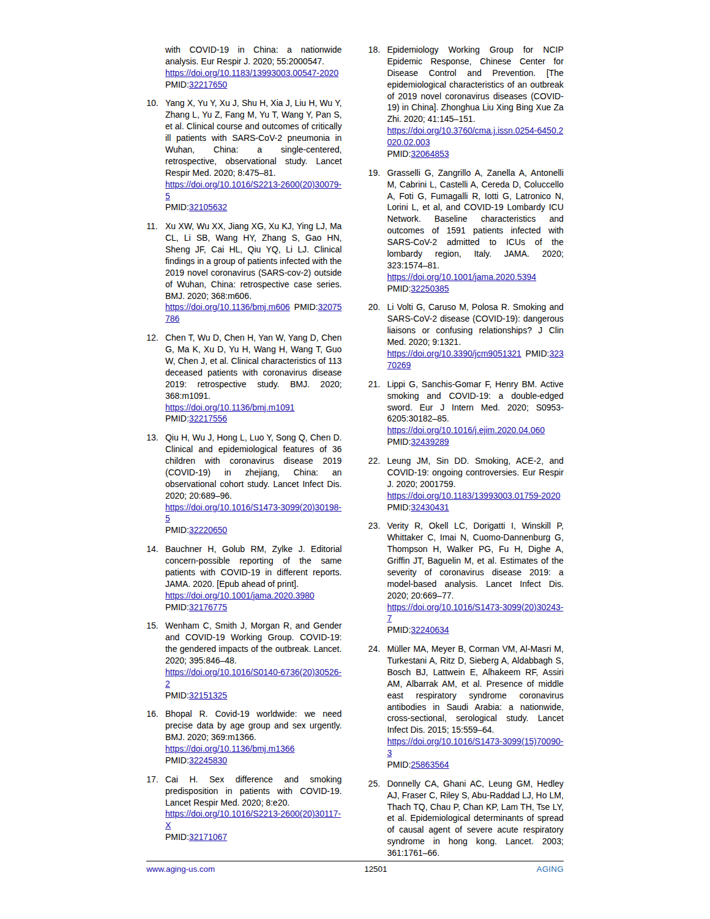with COVID-19 in China: a nationwide analysis. Eur Respir J. 2020; 55:2000547.
https://doi.org/10.1183/13993003.00547-2020
PMID:32217650
10. Yang X, Yu Y, Xu J, Shu H, Xia J, Liu H, Wu Y, Zhang L, Yu Z, Fang M, Yu T, Wang Y, Pan S, et al. Clinical course and outcomes of critically ill patients with SARS-CoV-2 pneumonia in Wuhan, China: a single-centered, retrospective, observational study. Lancet Respir Med. 2020; 8:475–81.
https://doi.org/10.1016/S2213-2600(20)30079-5
PMID:32105632
11. Xu XW, Wu XX, Jiang XG, Xu KJ, Ying LJ, Ma CL, Li SB, Wang HY, Zhang S, Gao HN, Sheng JF, Cai HL, Qiu YQ, Li LJ. Clinical findings in a group of patients infected with the 2019 novel coronavirus (SARS-cov-2) outside of Wuhan, China: retrospective case series. BMJ. 2020; 368:m606.
https://doi.org/10.1136/bmj.m606 PMID:32075786
12. Chen T, Wu D, Chen H, Yan W, Yang D, Chen G, Ma K, Xu D, Yu H, Wang H, Wang T, Guo W, Chen J, et al. Clinical characteristics of 113 deceased patients with coronavirus disease 2019: retrospective study. BMJ. 2020; 368:m1091.
https://doi.org/10.1136/bmj.m1091
PMID:32217556
13. Qiu H, Wu J, Hong L, Luo Y, Song Q, Chen D. Clinical and epidemiological features of 36 children with coronavirus disease 2019 (COVID-19) in zhejiang, China: an observational cohort study. Lancet Infect Dis. 2020; 20:689–96.
https://doi.org/10.1016/S1473-3099(20)30198-5
PMID:32220650
14. Bauchner H, Golub RM, Zylke J. Editorial concern-possible reporting of the same patients with COVID-19 in different reports. JAMA. 2020. [Epub ahead of print].
https://doi.org/10.1001/jama.2020.3980
PMID:32176775
15. Wenham C, Smith J, Morgan R, and Gender and COVID-19 Working Group. COVID-19: the gendered impacts of the outbreak. Lancet. 2020; 395:846–48.
https://doi.org/10.1016/S0140-6736(20)30526-2
PMID:32151325
16. Bhopal R. Covid-19 worldwide: we need precise data by age group and sex urgently. BMJ. 2020; 369:m1366.
https://doi.org/10.1136/bmj.m1366
PMID:32245830
17. Cai H. Sex difference and smoking predisposition in patients with COVID-19. Lancet Respir Med. 2020; 8:e20.
https://doi.org/10.1016/S2213-2600(20)30117-X
PMID:32171067
18. Epidemiology Working Group for NCIP Epidemic Response, Chinese Center for Disease Control and Prevention. [The epidemiological characteristics of an outbreak of 2019 novel coronavirus diseases (COVID-19) in China]. Zhonghua Liu Xing Bing Xue Za Zhi. 2020; 41:145–151.
https://doi.org/10.3760/cma.j.issn.0254-6450.2020.02.003
PMID:32064853
19. Grasselli G, Zangrillo A, Zanella A, Antonelli M, Cabrini L, Castelli A, Cereda D, Coluccello A, Foti G, Fumagalli R, Iotti G, Latronico N, Lorini L, et al, and COVID-19 Lombardy ICU Network. Baseline characteristics and outcomes of 1591 patients infected with SARS-CoV-2 admitted to ICUs of the lombardy region, Italy. JAMA. 2020; 323:1574–81.
https://doi.org/10.1001/jama.2020.5394
PMID:32250385
20. Li Volti G, Caruso M, Polosa R. Smoking and SARS-CoV-2 disease (COVID-19): dangerous liaisons or confusing relationships? J Clin Med. 2020; 9:1321.
https://doi.org/10.3390/jcm9051321 PMID:32370269
21. Lippi G, Sanchis-Gomar F, Henry BM. Active smoking and COVID-19: a double-edged sword. Eur J Intern Med. 2020; S0953-6205:30182–85.
https://doi.org/10.1016/j.ejim.2020.04.060
PMID:32439289
22. Leung JM, Sin DD. Smoking, ACE-2, and COVID-19: ongoing controversies. Eur Respir J. 2020; 2001759.
https://doi.org/10.1183/13993003.01759-2020
PMID:32430431
23. Verity R, Okell LC, Dorigatti I, Winskill P, Whittaker C, Imai N, Cuomo-Dannenburg G, Thompson H, Walker PG, Fu H, Dighe A, Griffin JT, Baguelin M, et al. Estimates of the severity of coronavirus disease 2019: a model-based analysis. Lancet Infect Dis. 2020; 20:669–77.
https://doi.org/10.1016/S1473-3099(20)30243-7
PMID:32240634
24. Müller MA, Meyer B, Corman VM, Al-Masri M, Turkestani A, Ritz D, Sieberg A, Aldabbagh S, Bosch BJ, Lattwein E, Alhakeem RF, Assiri AM, Albarrak AM, et al. Presence of middle east respiratory syndrome coronavirus antibodies in Saudi Arabia: a nationwide, cross-sectional, serological study. Lancet Infect Dis. 2015; 15:559–64.
https://doi.org/10.1016/S1473-3099(15)70090-3
PMID:25863564
25. Donnelly CA, Ghani AC, Leung GM, Hedley AJ, Fraser C, Riley S, Abu-Raddad LJ, Ho LM, Thach TQ, Chau P, Chan KP, Lam TH, Tse LY, et al. Epidemiological determinants of spread of causal agent of severe acute respiratory syndrome in hong kong. Lancet. 2003; 361:1761–66.
www.aging-us.com
12501
AGING